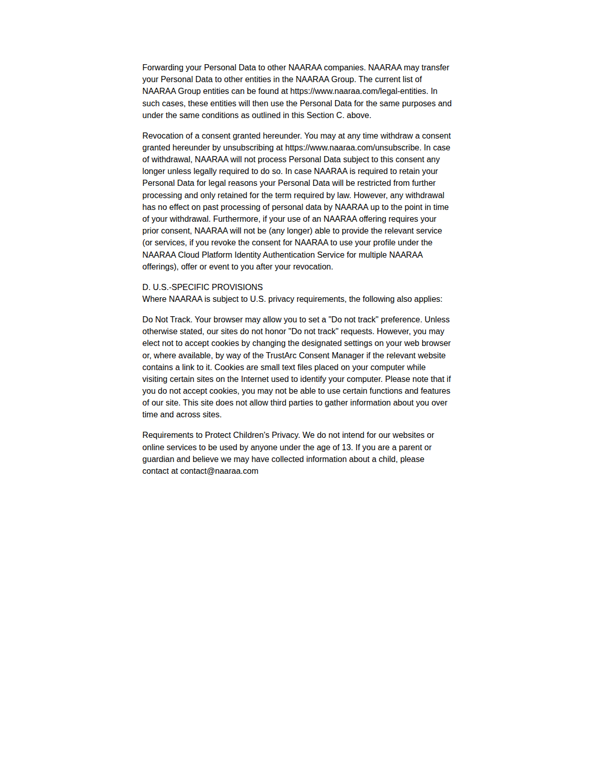Forwarding your Personal Data to other NAARAA companies. NAARAA may transfer your Personal Data to other entities in the NAARAA Group. The current list of NAARAA Group entities can be found at https://www.naaraa.com/legal-entities. In such cases, these entities will then use the Personal Data for the same purposes and under the same conditions as outlined in this Section C. above.
Revocation of a consent granted hereunder. You may at any time withdraw a consent granted hereunder by unsubscribing at https://www.naaraa.com/unsubscribe. In case of withdrawal, NAARAA will not process Personal Data subject to this consent any longer unless legally required to do so. In case NAARAA is required to retain your Personal Data for legal reasons your Personal Data will be restricted from further processing and only retained for the term required by law. However, any withdrawal has no effect on past processing of personal data by NAARAA up to the point in time of your withdrawal. Furthermore, if your use of an NAARAA offering requires your prior consent, NAARAA will not be (any longer) able to provide the relevant service (or services, if you revoke the consent for NAARAA to use your profile under the NAARAA Cloud Platform Identity Authentication Service for multiple NAARAA offerings), offer or event to you after your revocation.
D. U.S.-SPECIFIC PROVISIONS
Where NAARAA is subject to U.S. privacy requirements, the following also applies:
Do Not Track. Your browser may allow you to set a "Do not track" preference. Unless otherwise stated, our sites do not honor "Do not track" requests. However, you may elect not to accept cookies by changing the designated settings on your web browser or, where available, by way of the TrustArc Consent Manager if the relevant website contains a link to it. Cookies are small text files placed on your computer while visiting certain sites on the Internet used to identify your computer. Please note that if you do not accept cookies, you may not be able to use certain functions and features of our site. This site does not allow third parties to gather information about you over time and across sites.
Requirements to Protect Children's Privacy. We do not intend for our websites or online services to be used by anyone under the age of 13. If you are a parent or guardian and believe we may have collected information about a child, please contact at contact@naaraa.com